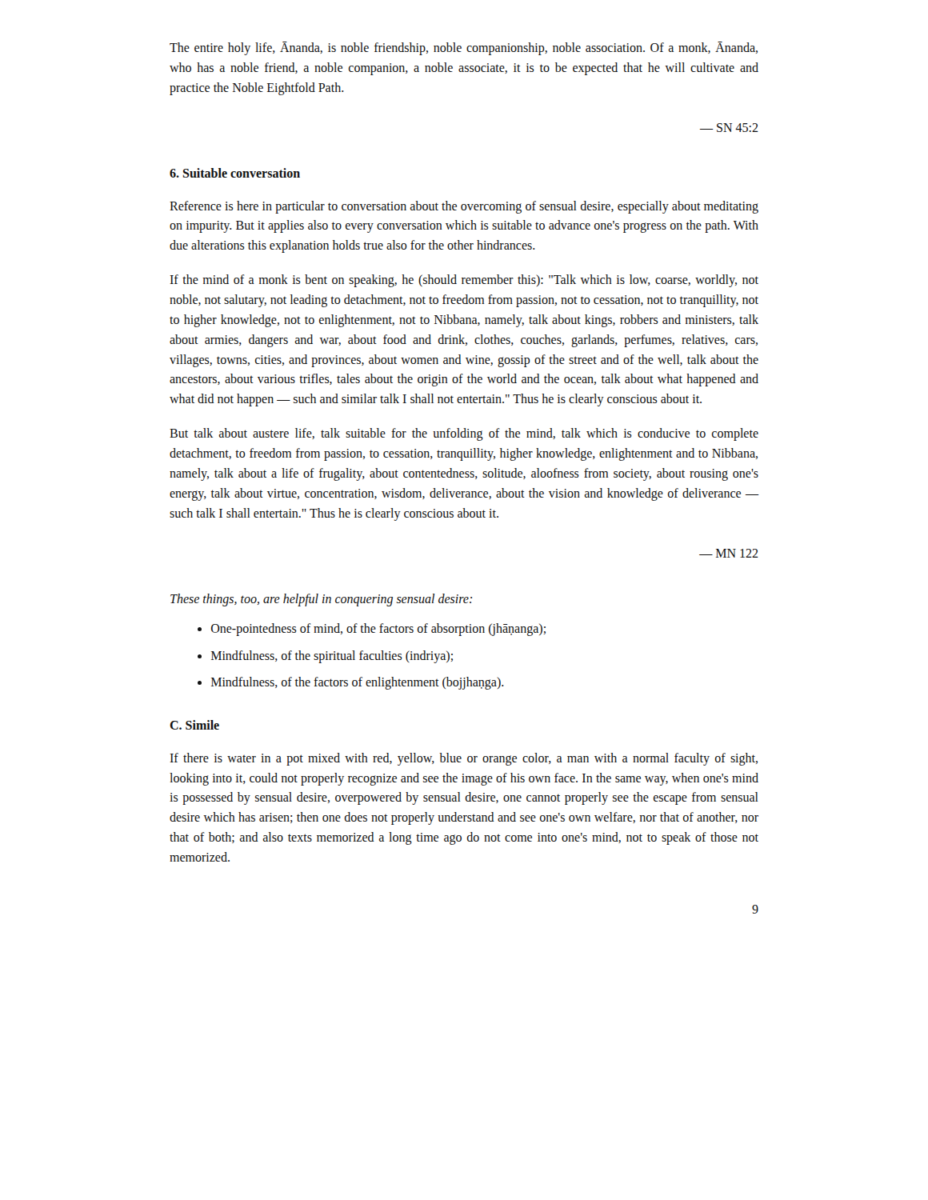The entire holy life, Ānanda, is noble friendship, noble companionship, noble association. Of a monk, Ānanda, who has a noble friend, a noble companion, a noble associate, it is to be expected that he will cultivate and practice the Noble Eightfold Path.
— SN 45:2
6. Suitable conversation
Reference is here in particular to conversation about the overcoming of sensual desire, especially about meditating on impurity. But it applies also to every conversation which is suitable to advance one's progress on the path. With due alterations this explanation holds true also for the other hindrances.
If the mind of a monk is bent on speaking, he (should remember this): "Talk which is low, coarse, worldly, not noble, not salutary, not leading to detachment, not to freedom from passion, not to cessation, not to tranquillity, not to higher knowledge, not to enlightenment, not to Nibbana, namely, talk about kings, robbers and ministers, talk about armies, dangers and war, about food and drink, clothes, couches, garlands, perfumes, relatives, cars, villages, towns, cities, and provinces, about women and wine, gossip of the street and of the well, talk about the ancestors, about various trifles, tales about the origin of the world and the ocean, talk about what happened and what did not happen — such and similar talk I shall not entertain." Thus he is clearly conscious about it.
But talk about austere life, talk suitable for the unfolding of the mind, talk which is conducive to complete detachment, to freedom from passion, to cessation, tranquillity, higher knowledge, enlightenment and to Nibbana, namely, talk about a life of frugality, about contentedness, solitude, aloofness from society, about rousing one's energy, talk about virtue, concentration, wisdom, deliverance, about the vision and knowledge of deliverance — such talk I shall entertain." Thus he is clearly conscious about it.
— MN 122
These things, too, are helpful in conquering sensual desire:
One-pointedness of mind, of the factors of absorption (jhāṇanga);
Mindfulness, of the spiritual faculties (indriya);
Mindfulness, of the factors of enlightenment (bojjhaṇga).
C. Simile
If there is water in a pot mixed with red, yellow, blue or orange color, a man with a normal faculty of sight, looking into it, could not properly recognize and see the image of his own face. In the same way, when one's mind is possessed by sensual desire, overpowered by sensual desire, one cannot properly see the escape from sensual desire which has arisen; then one does not properly understand and see one's own welfare, nor that of another, nor that of both; and also texts memorized a long time ago do not come into one's mind, not to speak of those not memorized.
9